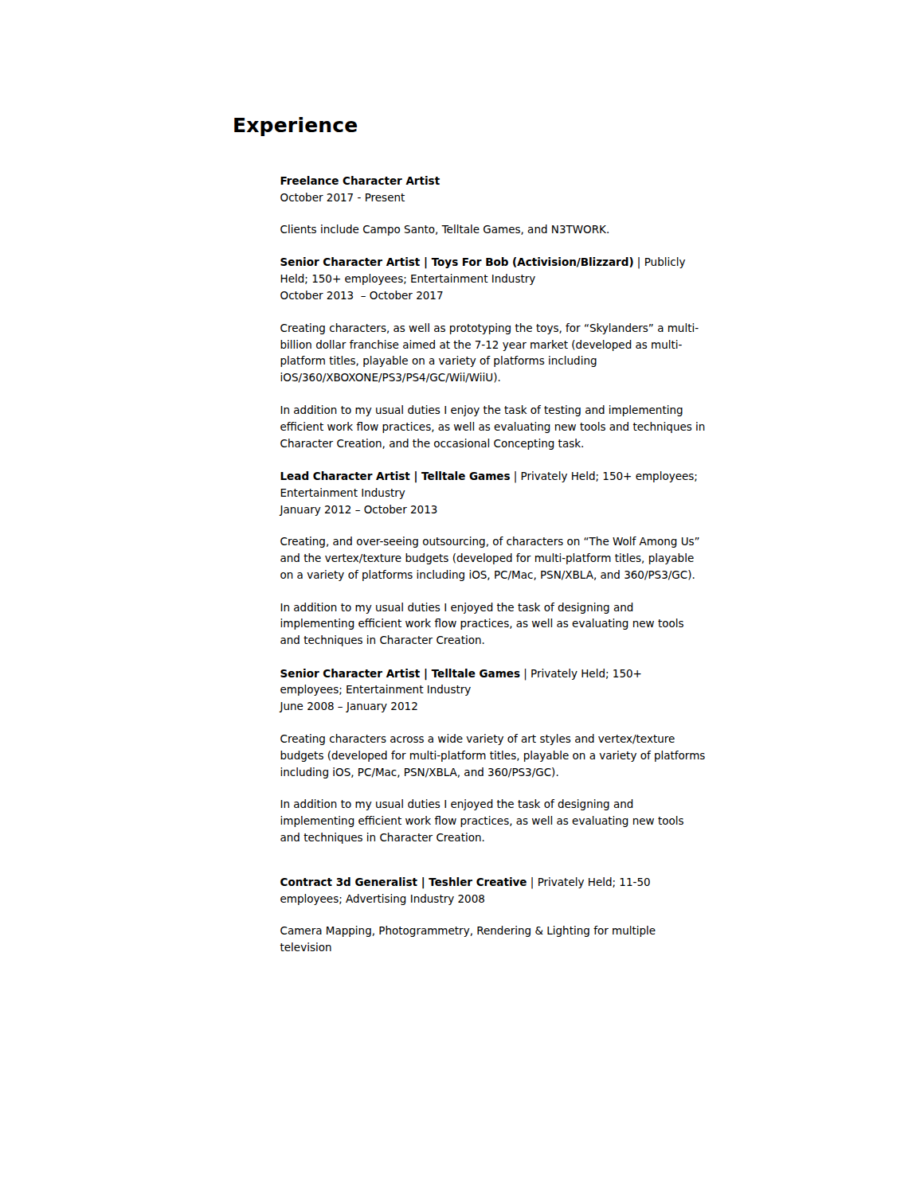Experience
Freelance Character Artist
October 2017 - Present
Clients include Campo Santo, Telltale Games, and N3TWORK.
Senior Character Artist | Toys For Bob (Activision/Blizzard) | Publicly Held; 150+ employees; Entertainment Industry
October 2013 – October 2017
Creating characters, as well as prototyping the toys, for “Skylanders” a multi-billion dollar franchise aimed at the 7-12 year market (developed as multi-platform titles, playable on a variety of platforms including iOS/360/XBOXONE/PS3/PS4/GC/Wii/WiiU).
In addition to my usual duties I enjoy the task of testing and implementing efficient work flow practices, as well as evaluating new tools and techniques in Character Creation, and the occasional Concepting task.
Lead Character Artist | Telltale Games | Privately Held; 150+ employees; Entertainment Industry
January 2012 – October 2013
Creating, and over-seeing outsourcing, of characters on “The Wolf Among Us” and the vertex/texture budgets (developed for multi-platform titles, playable on a variety of platforms including iOS, PC/Mac, PSN/XBLA, and 360/PS3/GC).
In addition to my usual duties I enjoyed the task of designing and implementing efficient work flow practices, as well as evaluating new tools and techniques in Character Creation.
Senior Character Artist | Telltale Games | Privately Held; 150+ employees; Entertainment Industry
June 2008 – January 2012
Creating characters across a wide variety of art styles and vertex/texture budgets (developed for multi-platform titles, playable on a variety of platforms including iOS, PC/Mac, PSN/XBLA, and 360/PS3/GC).
In addition to my usual duties I enjoyed the task of designing and implementing efficient work flow practices, as well as evaluating new tools and techniques in Character Creation.
Contract 3d Generalist | Teshler Creative | Privately Held; 11-50 employees; Advertising Industry 2008
Camera Mapping, Photogrammetry, Rendering & Lighting for multiple television